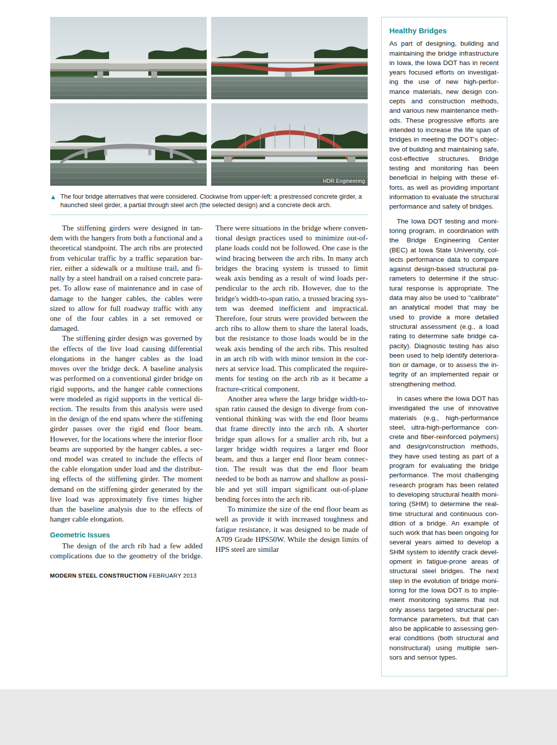HDR Engineering
▲
The four bridge alternatives that were considered. Clockwise from upper-left: a prestressed concrete girder, a haunched steel girder, a partial through steel arch (the selected design) and a concrete deck arch.
The stiffening girders were designed in tandem with the hangers from both a functional and a theoretical standpoint. The arch ribs are protected from vehicular traffic by a traffic separation barrier, either a sidewalk or a multiuse trail, and finally by a steel handrail on a raised concrete parapet. To allow ease of maintenance and in case of damage to the hanger cables, the cables were sized to allow for full roadway traffic with any one of the four cables in a set removed or damaged.
The stiffening girder design was governed by the effects of the live load causing differential elongations in the hanger cables as the load moves over the bridge deck. A baseline analysis was performed on a conventional girder bridge on rigid supports, and the hanger cable connections were modeled as rigid supports in the vertical direction. The results from this analysis were used in the design of the end spans where the stiffening girder passes over the rigid end floor beam. However, for the locations where the interior floor beams are supported by the hanger cables, a second model was created to include the effects of the cable elongation under load and the distributing effects of the stiffening girder. The moment demand on the stiffening girder generated by the live load was approximately five times higher than the baseline analysis due to the effects of hanger cable elongation.
Geometric Issues
The design of the arch rib had a few added complications due to the geometry of the bridge. There were situations in the bridge where conventional design practices used to minimize out-of-plane loads could not be followed. One case is the wind bracing between the arch ribs. In many arch bridges the bracing system is trussed to limit weak axis bending as a result of wind loads perpendicular to the arch rib. However, due to the bridge's width-to-span ratio, a trussed bracing system was deemed inefficient and impractical. Therefore, four struts were provided between the arch ribs to allow them to share the lateral loads, but the resistance to those loads would be in the weak axis bending of the arch ribs. This resulted in an arch rib with with minor tension in the corners at service load. This complicated the requirements for testing on the arch rib as it became a fracture-critical component.
Another area where the large bridge width-to-span ratio caused the design to diverge from conventional thinking was with the end floor beams that frame directly into the arch rib. A shorter bridge span allows for a smaller arch rib, but a larger bridge width requires a larger end floor beam, and thus a larger end floor beam connection. The result was that the end floor beam needed to be both as narrow and shallow as possible and yet still impart significant out-of-plane bending forces into the arch rib.
To minimize the size of the end floor beam as well as provide it with increased toughness and fatigue resistance, it was designed to be made of A709 Grade HPS50W. While the design limits of HPS steel are similar
MODERN STEEL CONSTRUCTION FEBRUARY 2013
Healthy Bridges
As part of designing, building and maintaining the bridge infrastructure in Iowa, the Iowa DOT has in recent years focused efforts on investigating the use of new high-performance materials, new design concepts and construction methods, and various new maintenance methods. These progressive efforts are intended to increase the life span of bridges in meeting the DOT's objective of building and maintaining safe, cost-effective structures. Bridge testing and monitoring has been beneficial in helping with these efforts, as well as providing important information to evaluate the structural performance and safety of bridges.
The Iowa DOT testing and monitoring program, in coordination with the Bridge Engineering Center (BEC) at Iowa State University, collects performance data to compare against design-based structural parameters to determine if the structural response is appropriate. The data may also be used to "calibrate" an analytical model that may be used to provide a more detailed structural assessment (e.g., a load rating to determine safe bridge capacity). Diagnostic testing has also been used to help identify deterioration or damage, or to assess the integrity of an implemented repair or strengthening method.
In cases where the Iowa DOT has investigated the use of innovative materials (e.g., high-performance steel, ultra-high-performance concrete and fiber-reinforced polymers) and design/construction methods, they have used testing as part of a program for evaluating the bridge performance. The most challenging research program has been related to developing structural health monitoring (SHM) to determine the real-time structural and continuous condition of a bridge. An example of such work that has been ongoing for several years aimed to develop a SHM system to identify crack development in fatigue-prone areas of structural steel bridges. The next step in the evolution of bridge monitoring for the Iowa DOT is to implement monitoring systems that not only assess targeted structural performance parameters, but that can also be applicable to assessing general conditions (both structural and nonstructural) using multiple sensors and sensor types.